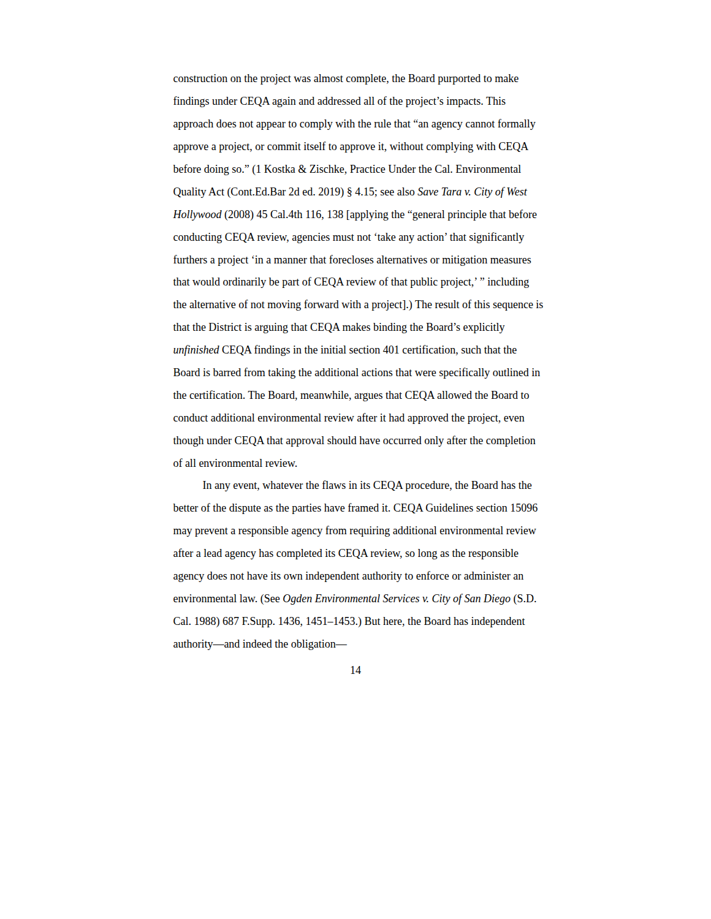construction on the project was almost complete, the Board purported to make findings under CEQA again and addressed all of the project’s impacts. This approach does not appear to comply with the rule that “an agency cannot formally approve a project, or commit itself to approve it, without complying with CEQA before doing so.” (1 Kostka & Zischke, Practice Under the Cal. Environmental Quality Act (Cont.Ed.Bar 2d ed. 2019) § 4.15; see also Save Tara v. City of West Hollywood (2008) 45 Cal.4th 116, 138 [applying the “general principle that before conducting CEQA review, agencies must not ‘take any action’ that significantly furthers a project ‘in a manner that forecloses alternatives or mitigation measures that would ordinarily be part of CEQA review of that public project,’ ” including the alternative of not moving forward with a project].) The result of this sequence is that the District is arguing that CEQA makes binding the Board’s explicitly unfinished CEQA findings in the initial section 401 certification, such that the Board is barred from taking the additional actions that were specifically outlined in the certification. The Board, meanwhile, argues that CEQA allowed the Board to conduct additional environmental review after it had approved the project, even though under CEQA that approval should have occurred only after the completion of all environmental review.
In any event, whatever the flaws in its CEQA procedure, the Board has the better of the dispute as the parties have framed it. CEQA Guidelines section 15096 may prevent a responsible agency from requiring additional environmental review after a lead agency has completed its CEQA review, so long as the responsible agency does not have its own independent authority to enforce or administer an environmental law. (See Ogden Environmental Services v. City of San Diego (S.D. Cal. 1988) 687 F.Supp. 1436, 1451–1453.) But here, the Board has independent authority—and indeed the obligation—
14